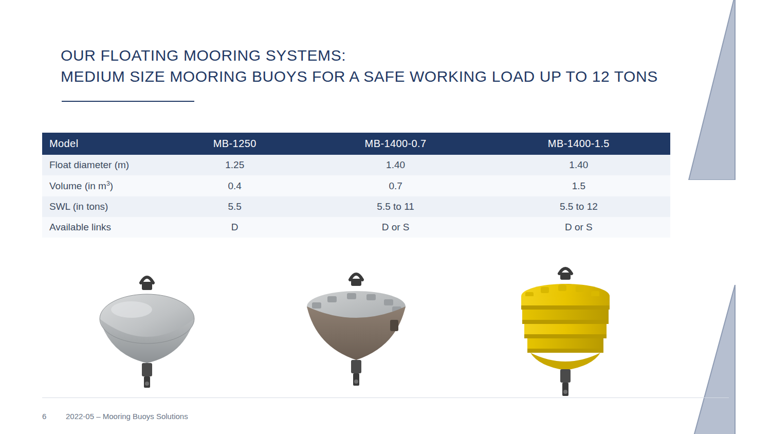Our floating mooring systems:
Medium size mooring buoys for a safe working load up to 12 tons
| Model | MB-1250 | MB-1400-0.7 | MB-1400-1.5 |
| --- | --- | --- | --- |
| Float diameter (m) | 1.25 | 1.40 | 1.40 |
| Volume (in m 3 ) | 0.4 | 0.7 | 1.5 |
| SWL (in tons) | 5.5 | 5.5 to 11 | 5.5 to 12 |
| Available links | D | D or S | D or S |
6 2022-05 – Mooring Buoys Solutions